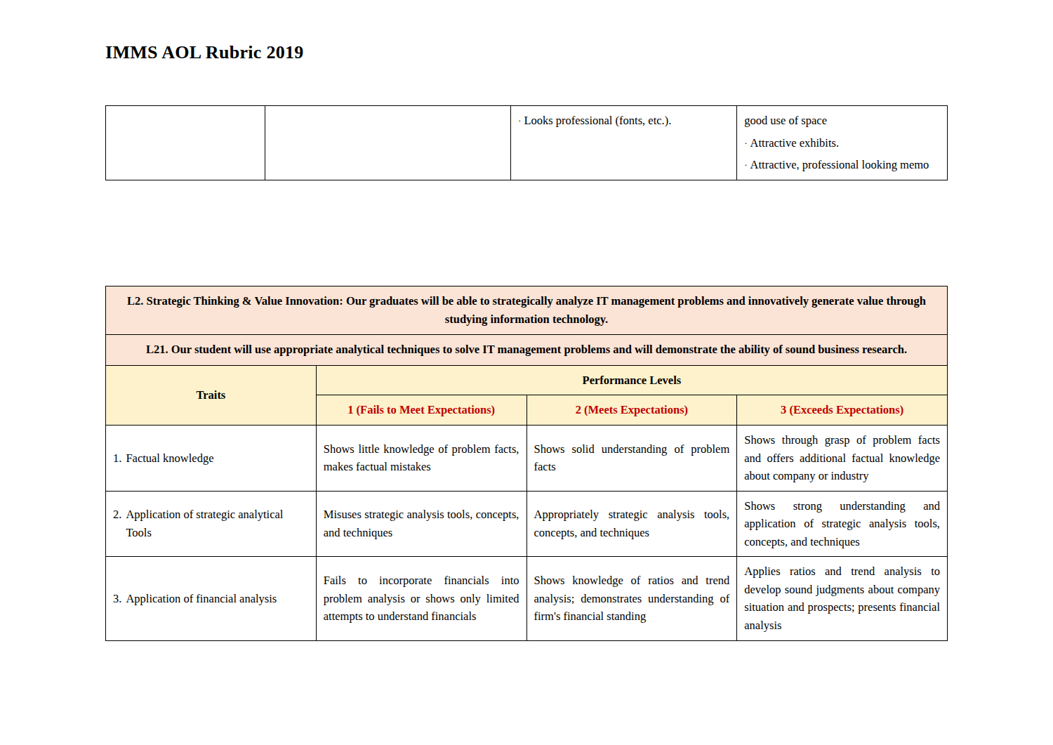IMMS AOL Rubric 2019
| | | · Looks professional (fonts, etc.). | good use of space · Attractive exhibits. · Attractive, professional looking memo |
| L2. Strategic Thinking & Value Innovation: Our graduates will be able to strategically analyze IT management problems and innovatively generate value through studying information technology. |
| L21. Our student will use appropriate analytical techniques to solve IT management problems and will demonstrate the ability of sound business research. |
| Traits | Performance Levels |
| 1 (Fails to Meet Expectations) | 2 (Meets Expectations) | 3 (Exceeds Expectations) |
| 1. Factual knowledge | Shows little knowledge of problem facts, makes factual mistakes | Shows solid understanding of problem facts | Shows through grasp of problem facts and offers additional factual knowledge about company or industry |
| 2. Application of strategic analytical Tools | Misuses strategic analysis tools, concepts, and techniques | Appropriately strategic analysis tools, concepts, and techniques | Shows strong understanding and application of strategic analysis tools, concepts, and techniques |
| 3. Application of financial analysis | Fails to incorporate financials into problem analysis or shows only limited attempts to understand financials | Shows knowledge of ratios and trend analysis; demonstrates understanding of firm's financial standing | Applies ratios and trend analysis to develop sound judgments about company situation and prospects; presents financial analysis |